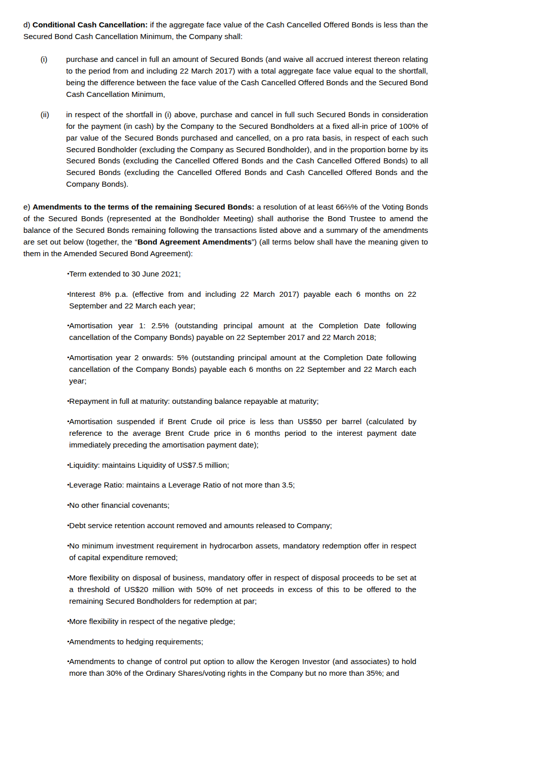d) Conditional Cash Cancellation: if the aggregate face value of the Cash Cancelled Offered Bonds is less than the Secured Bond Cash Cancellation Minimum, the Company shall:
(i) purchase and cancel in full an amount of Secured Bonds (and waive all accrued interest thereon relating to the period from and including 22 March 2017) with a total aggregate face value equal to the shortfall, being the difference between the face value of the Cash Cancelled Offered Bonds and the Secured Bond Cash Cancellation Minimum,
(ii) in respect of the shortfall in (i) above, purchase and cancel in full such Secured Bonds in consideration for the payment (in cash) by the Company to the Secured Bondholders at a fixed all-in price of 100% of par value of the Secured Bonds purchased and cancelled, on a pro rata basis, in respect of each such Secured Bondholder (excluding the Company as Secured Bondholder), and in the proportion borne by its Secured Bonds (excluding the Cancelled Offered Bonds and the Cash Cancelled Offered Bonds) to all Secured Bonds (excluding the Cancelled Offered Bonds and Cash Cancelled Offered Bonds and the Company Bonds).
e) Amendments to the terms of the remaining Secured Bonds: a resolution of at least 66⅔% of the Voting Bonds of the Secured Bonds (represented at the Bondholder Meeting) shall authorise the Bond Trustee to amend the balance of the Secured Bonds remaining following the transactions listed above and a summary of the amendments are set out below (together, the “Bond Agreement Amendments”) (all terms below shall have the meaning given to them in the Amended Secured Bond Agreement):
▪Term extended to 30 June 2021;
▪Interest 8% p.a. (effective from and including 22 March 2017) payable each 6 months on 22 September and 22 March each year;
▪Amortisation year 1: 2.5% (outstanding principal amount at the Completion Date following cancellation of the Company Bonds) payable on 22 September 2017 and 22 March 2018;
▪Amortisation year 2 onwards: 5% (outstanding principal amount at the Completion Date following cancellation of the Company Bonds) payable each 6 months on 22 September and 22 March each year;
▪Repayment in full at maturity: outstanding balance repayable at maturity;
▪Amortisation suspended if Brent Crude oil price is less than US$50 per barrel (calculated by reference to the average Brent Crude price in 6 months period to the interest payment date immediately preceding the amortisation payment date);
▪Liquidity: maintains Liquidity of US$7.5 million;
▪Leverage Ratio: maintains a Leverage Ratio of not more than 3.5;
▪No other financial covenants;
▪Debt service retention account removed and amounts released to Company;
▪No minimum investment requirement in hydrocarbon assets, mandatory redemption offer in respect of capital expenditure removed;
▪More flexibility on disposal of business, mandatory offer in respect of disposal proceeds to be set at a threshold of US$20 million with 50% of net proceeds in excess of this to be offered to the remaining Secured Bondholders for redemption at par;
▪More flexibility in respect of the negative pledge;
▪Amendments to hedging requirements;
▪Amendments to change of control put option to allow the Kerogen Investor (and associates) to hold more than 30% of the Ordinary Shares/voting rights in the Company but no more than 35%; and